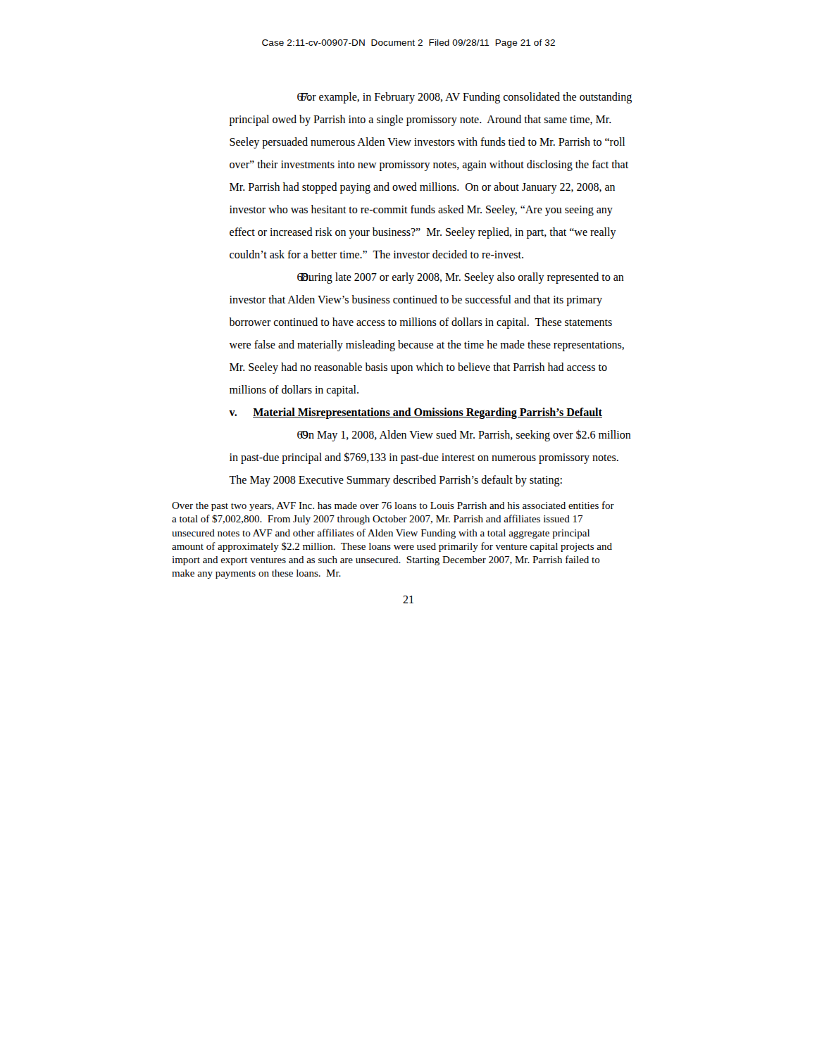Case 2:11-cv-00907-DN Document 2 Filed 09/28/11 Page 21 of 32
67. For example, in February 2008, AV Funding consolidated the outstanding principal owed by Parrish into a single promissory note. Around that same time, Mr. Seeley persuaded numerous Alden View investors with funds tied to Mr. Parrish to “roll over” their investments into new promissory notes, again without disclosing the fact that Mr. Parrish had stopped paying and owed millions. On or about January 22, 2008, an investor who was hesitant to re-commit funds asked Mr. Seeley, “Are you seeing any effect or increased risk on your business?” Mr. Seeley replied, in part, that “we really couldn’t ask for a better time.” The investor decided to re-invest.
68. During late 2007 or early 2008, Mr. Seeley also orally represented to an investor that Alden View’s business continued to be successful and that its primary borrower continued to have access to millions of dollars in capital. These statements were false and materially misleading because at the time he made these representations, Mr. Seeley had no reasonable basis upon which to believe that Parrish had access to millions of dollars in capital.
v. Material Misrepresentations and Omissions Regarding Parrish’s Default
69. On May 1, 2008, Alden View sued Mr. Parrish, seeking over $2.6 million in past-due principal and $769,133 in past-due interest on numerous promissory notes. The May 2008 Executive Summary described Parrish’s default by stating:
Over the past two years, AVF Inc. has made over 76 loans to Louis Parrish and his associated entities for a total of $7,002,800. From July 2007 through October 2007, Mr. Parrish and affiliates issued 17 unsecured notes to AVF and other affiliates of Alden View Funding with a total aggregate principal amount of approximately $2.2 million. These loans were used primarily for venture capital projects and import and export ventures and as such are unsecured. Starting December 2007, Mr. Parrish failed to make any payments on these loans. Mr.
21